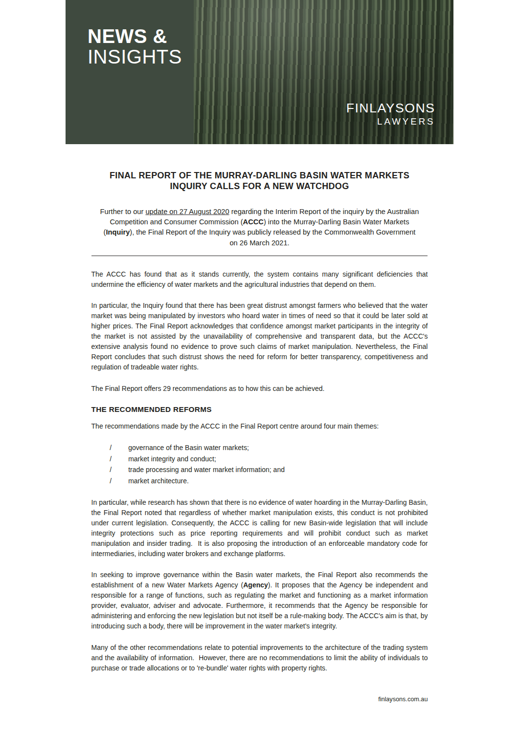NEWS &
INSIGHTS
FINLAYSONS
LAWYERS
Final Report of the Murray-Darling Basin Water Markets
Inquiry calls for a new watchdog
Further to our update on 27 August 2020 regarding the Interim Report of the inquiry by the Australian Competition and Consumer Commission (ACCC) into the Murray-Darling Basin Water Markets (Inquiry), the Final Report of the Inquiry was publicly released by the Commonwealth Government on 26 March 2021.
The ACCC has found that as it stands currently, the system contains many significant deficiencies that undermine the efficiency of water markets and the agricultural industries that depend on them.
In particular, the Inquiry found that there has been great distrust amongst farmers who believed that the water market was being manipulated by investors who hoard water in times of need so that it could be later sold at higher prices. The Final Report acknowledges that confidence amongst market participants in the integrity of the market is not assisted by the unavailability of comprehensive and transparent data, but the ACCC's extensive analysis found no evidence to prove such claims of market manipulation. Nevertheless, the Final Report concludes that such distrust shows the need for reform for better transparency, competitiveness and regulation of tradeable water rights.
The Final Report offers 29 recommendations as to how this can be achieved.
The recommended reforms
The recommendations made by the ACCC in the Final Report centre around four main themes:
governance of the Basin water markets;
market integrity and conduct;
trade processing and water market information; and
market architecture.
In particular, while research has shown that there is no evidence of water hoarding in the Murray-Darling Basin, the Final Report noted that regardless of whether market manipulation exists, this conduct is not prohibited under current legislation. Consequently, the ACCC is calling for new Basin-wide legislation that will include integrity protections such as price reporting requirements and will prohibit conduct such as market manipulation and insider trading. It is also proposing the introduction of an enforceable mandatory code for intermediaries, including water brokers and exchange platforms.
In seeking to improve governance within the Basin water markets, the Final Report also recommends the establishment of a new Water Markets Agency (Agency). It proposes that the Agency be independent and responsible for a range of functions, such as regulating the market and functioning as a market information provider, evaluator, adviser and advocate. Furthermore, it recommends that the Agency be responsible for administering and enforcing the new legislation but not itself be a rule-making body. The ACCC's aim is that, by introducing such a body, there will be improvement in the water market's integrity.
Many of the other recommendations relate to potential improvements to the architecture of the trading system and the availability of information. However, there are no recommendations to limit the ability of individuals to purchase or trade allocations or to 're-bundle' water rights with property rights.
finlaysons.com.au